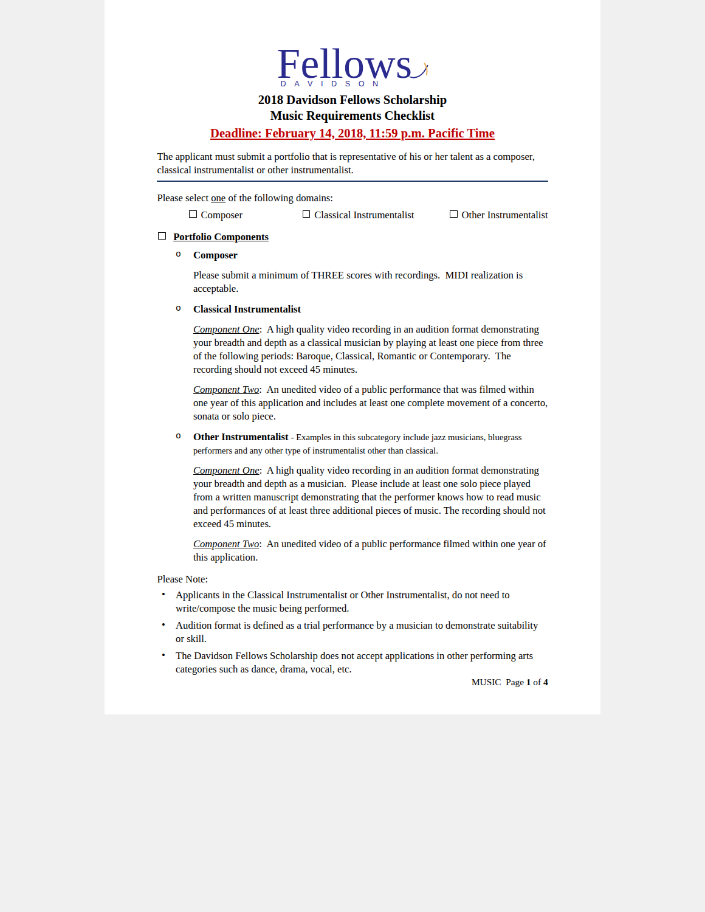Fellows D A V I D S O N
2018 Davidson Fellows Scholarship Music Requirements Checklist
Deadline: February 14, 2018, 11:59 p.m. Pacific Time
The applicant must submit a portfolio that is representative of his or her talent as a composer, classical instrumentalist or other instrumentalist.
Please select one of the following domains:
Composer Classical Instrumentalist Other Instrumentalist
Portfolio Components
Composer
Please submit a minimum of THREE scores with recordings. MIDI realization is acceptable.
Classical Instrumentalist
Component One: A high quality video recording in an audition format demonstrating your breadth and depth as a classical musician by playing at least one piece from three of the following periods: Baroque, Classical, Romantic or Contemporary. The recording should not exceed 45 minutes.
Component Two: An unedited video of a public performance that was filmed within one year of this application and includes at least one complete movement of a concerto, sonata or solo piece.
Other Instrumentalist - Examples in this subcategory include jazz musicians, bluegrass performers and any other type of instrumentalist other than classical.
Component One: A high quality video recording in an audition format demonstrating your breadth and depth as a musician. Please include at least one solo piece played from a written manuscript demonstrating that the performer knows how to read music and performances of at least three additional pieces of music. The recording should not exceed 45 minutes.
Component Two: An unedited video of a public performance filmed within one year of this application.
Please Note:
Applicants in the Classical Instrumentalist or Other Instrumentalist, do not need to write/compose the music being performed.
Audition format is defined as a trial performance by a musician to demonstrate suitability or skill.
The Davidson Fellows Scholarship does not accept applications in other performing arts categories such as dance, drama, vocal, etc.
MUSIC Page 1 of 4